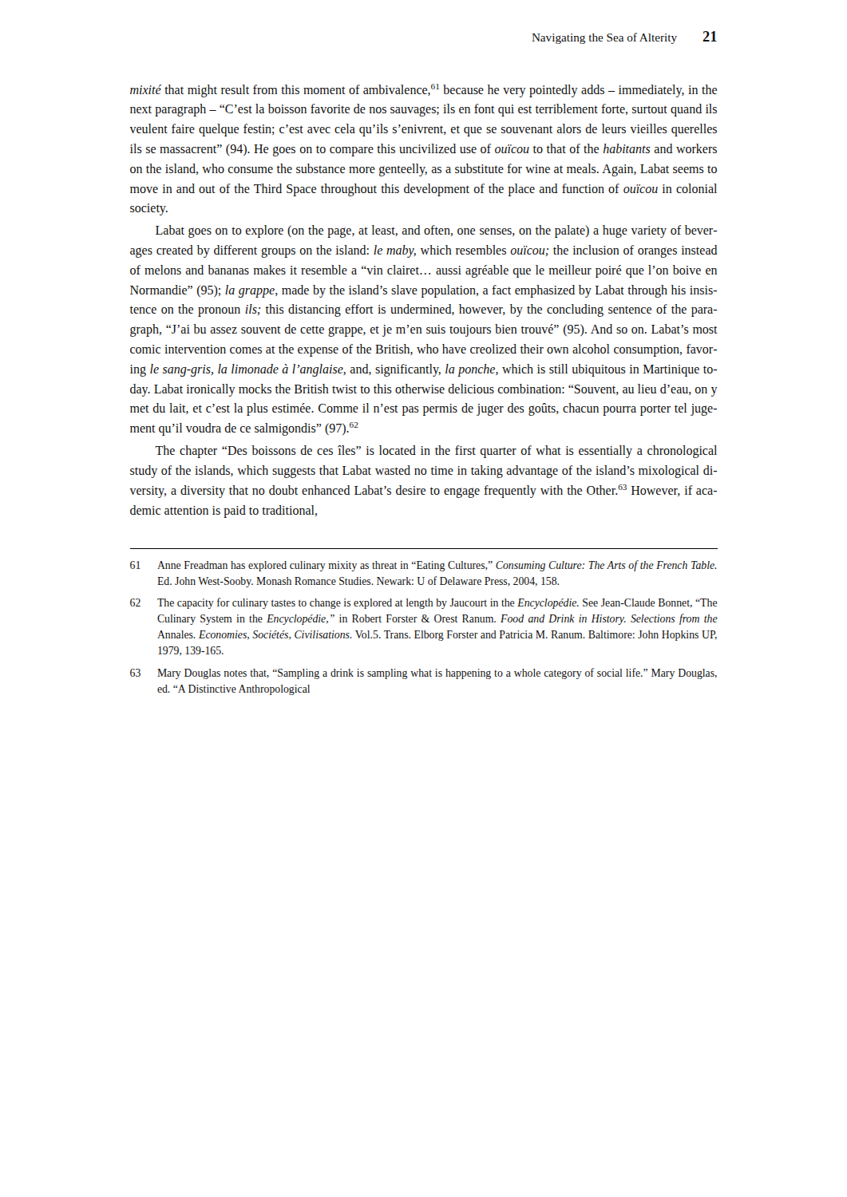Navigating the Sea of Alterity 21
mixité that might result from this moment of ambivalence,61 because he very pointedly adds – immediately, in the next paragraph – “C’est la boisson favorite de nos sauvages; ils en font qui est terriblement forte, surtout quand ils veulent faire quelque festin; c’est avec cela qu’ils s’enivrent, et que se souvenant alors de leurs vieilles querelles ils se massacrent” (94). He goes on to compare this uncivilized use of ouïcou to that of the habitants and workers on the island, who consume the substance more genteelly, as a substitute for wine at meals. Again, Labat seems to move in and out of the Third Space throughout this development of the place and function of ouïcou in colonial society.
Labat goes on to explore (on the page, at least, and often, one senses, on the palate) a huge variety of beverages created by different groups on the island: le maby, which resembles ouïcou; the inclusion of oranges instead of melons and bananas makes it resemble a “vin clairet… aussi agréable que le meilleur poiré que l’on boive en Normandie” (95); la grappe, made by the island’s slave population, a fact emphasized by Labat through his insistence on the pronoun ils; this distancing effort is undermined, however, by the concluding sentence of the paragraph, “J’ai bu assez souvent de cette grappe, et je m’en suis toujours bien trouvé” (95). And so on. Labat’s most comic intervention comes at the expense of the British, who have creolized their own alcohol consumption, favoring le sang-gris, la limonade à l’anglaise, and, significantly, la ponche, which is still ubiquitous in Martinique today. Labat ironically mocks the British twist to this otherwise delicious combination: “Souvent, au lieu d’eau, on y met du lait, et c’est la plus estimée. Comme il n’est pas permis de juger des goûts, chacun pourra porter tel jugement qu’il voudra de ce salmigondis” (97).62
The chapter “Des boissons de ces îles” is located in the first quarter of what is essentially a chronological study of the islands, which suggests that Labat wasted no time in taking advantage of the island’s mixological diversity, a diversity that no doubt enhanced Labat’s desire to engage frequently with the Other.63 However, if academic attention is paid to traditional,
61 Anne Freadman has explored culinary mixity as threat in “Eating Cultures,” Consuming Culture: The Arts of the French Table. Ed. John West-Sooby. Monash Romance Studies. Newark: U of Delaware Press, 2004, 158.
62 The capacity for culinary tastes to change is explored at length by Jaucourt in the Encyclopédie. See Jean-Claude Bonnet, “The Culinary System in the Encyclopédie,” in Robert Forster & Orest Ranum. Food and Drink in History. Selections from the Annales. Economies, Sociétés, Civilisations. Vol.5. Trans. Elborg Forster and Patricia M. Ranum. Baltimore: John Hopkins UP, 1979, 139-165.
63 Mary Douglas notes that, “Sampling a drink is sampling what is happening to a whole category of social life.” Mary Douglas, ed. “A Distinctive Anthropological